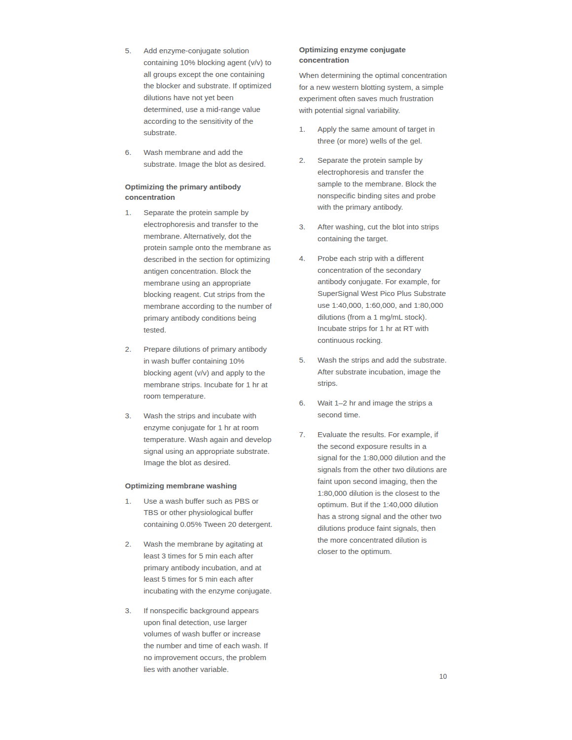Add enzyme-conjugate solution containing 10% blocking agent (v/v) to all groups except the one containing the blocker and substrate. If optimized dilutions have not yet been determined, use a mid-range value according to the sensitivity of the substrate.
Wash membrane and add the substrate. Image the blot as desired.
Optimizing the primary antibody concentration
Separate the protein sample by electrophoresis and transfer to the membrane. Alternatively, dot the protein sample onto the membrane as described in the section for optimizing antigen concentration. Block the membrane using an appropriate blocking reagent. Cut strips from the membrane according to the number of primary antibody conditions being tested.
Prepare dilutions of primary antibody in wash buffer containing 10% blocking agent (v/v) and apply to the membrane strips. Incubate for 1 hr at room temperature.
Wash the strips and incubate with enzyme conjugate for 1 hr at room temperature. Wash again and develop signal using an appropriate substrate. Image the blot as desired.
Optimizing membrane washing
Use a wash buffer such as PBS or TBS or other physiological buffer containing 0.05% Tween 20 detergent.
Wash the membrane by agitating at least 3 times for 5 min each after primary antibody incubation, and at least 5 times for 5 min each after incubating with the enzyme conjugate.
If nonspecific background appears upon final detection, use larger volumes of wash buffer or increase the number and time of each wash. If no improvement occurs, the problem lies with another variable.
Optimizing enzyme conjugate concentration
When determining the optimal concentration for a new western blotting system, a simple experiment often saves much frustration with potential signal variability.
Apply the same amount of target in three (or more) wells of the gel.
Separate the protein sample by electrophoresis and transfer the sample to the membrane. Block the nonspecific binding sites and probe with the primary antibody.
After washing, cut the blot into strips containing the target.
Probe each strip with a different concentration of the secondary antibody conjugate. For example, for SuperSignal West Pico Plus Substrate use 1:40,000, 1:60,000, and 1:80,000 dilutions (from a 1 mg/mL stock). Incubate strips for 1 hr at RT with continuous rocking.
Wash the strips and add the substrate. After substrate incubation, image the strips.
Wait 1–2 hr and image the strips a second time.
Evaluate the results. For example, if the second exposure results in a signal for the 1:80,000 dilution and the signals from the other two dilutions are faint upon second imaging, then the 1:80,000 dilution is the closest to the optimum. But if the 1:40,000 dilution has a strong signal and the other two dilutions produce faint signals, then the more concentrated dilution is closer to the optimum.
10